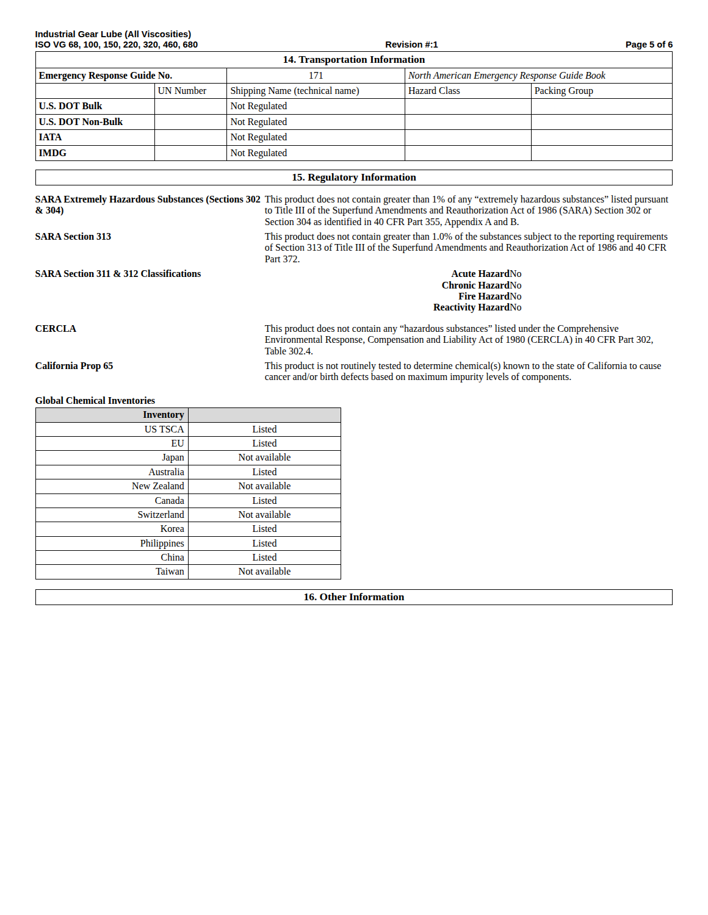Industrial Gear Lube (All Viscosities)
ISO VG 68, 100, 150, 220, 320, 460, 680 Revision #:1 Page 5 of 6
| 14. Transportation Information |
| Emergency Response Guide No. | 171 | North American Emergency Response Guide Book |
| | UN Number | Shipping Name (technical name) | Hazard Class | Packing Group |
| U.S. DOT Bulk | | Not Regulated | | |
| U.S. DOT Non-Bulk | | Not Regulated | | |
| IATA | | Not Regulated | | |
| IMDG | | Not Regulated | | |
15. Regulatory Information
| SARA Extremely Hazardous Substances (Sections 302 & 304) | This product does not contain greater than 1% of any “extremely hazardous substances” listed pursuant to Title III of the Superfund Amendments and Reauthorization Act of 1986 (SARA) Section 302 or Section 304 as identified in 40 CFR Part 355, Appendix A and B. |
| SARA Section 313 | This product does not contain greater than 1.0% of the substances subject to the reporting requirements of Section 313 of Title III of the Superfund Amendments and Reauthorization Act of 1986 and 40 CFR Part 372. |
| SARA Section 311 & 312 Classifications | / Acute Hazard / No / / Chronic Hazard / No / / Fire Hazard / No / / Reactivity Hazard / No / |
| CERCLA | This product does not contain any “hazardous substances” listed under the Comprehensive Environmental Response, Compensation and Liability Act of 1980 (CERCLA) in 40 CFR Part 302, Table 302.4. |
| California Prop 65 | This product is not routinely tested to determine chemical(s) known to the state of California to cause cancer and/or birth defects based on maximum impurity levels of components. |
Global Chemical Inventories
| Inventory | |
| --- | --- |
| US TSCA | Listed |
| EU | Listed |
| Japan | Not available |
| Australia | Listed |
| New Zealand | Not available |
| Canada | Listed |
| Switzerland | Not available |
| Korea | Listed |
| Philippines | Listed |
| China | Listed |
| Taiwan | Not available |
16. Other Information